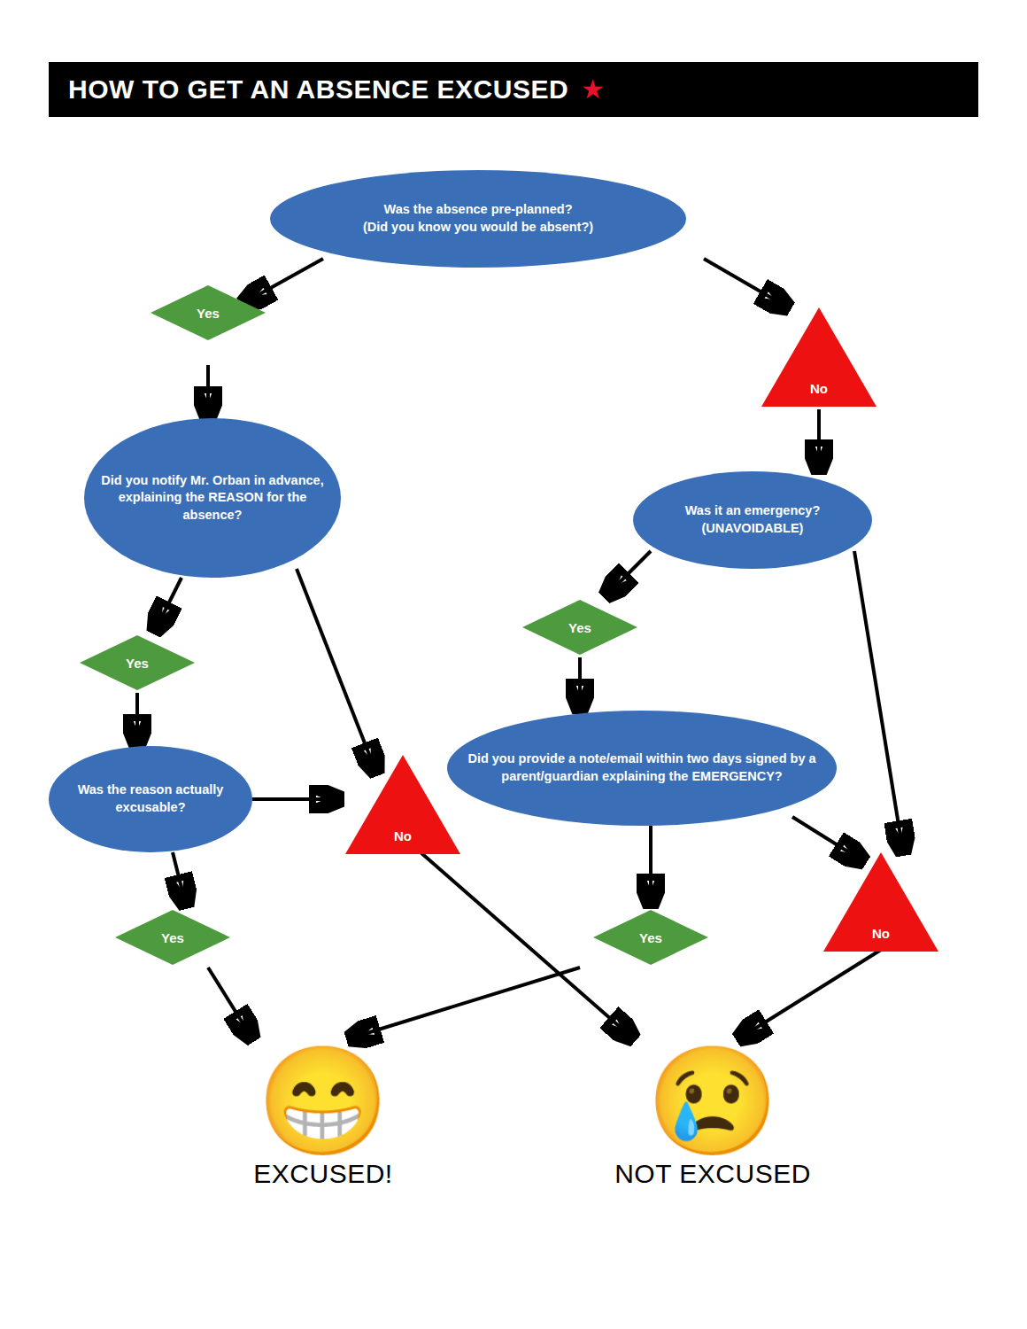How to get an absence excused
★
Was the absence pre-planned?
(Did you know you would be absent?)
Yes
No
Did you notify Mr. Orban in advance, explaining the REASON for the absence?
Was it an emergency?
(UNAVOIDABLE)
Yes
Yes
Was the reason actually excusable?
No
Did you provide a note/email within two days signed by a parent/guardian explaining the EMERGENCY?
No
Yes
Yes
😁 EXCUSED!
😢 NOT EXCUSED